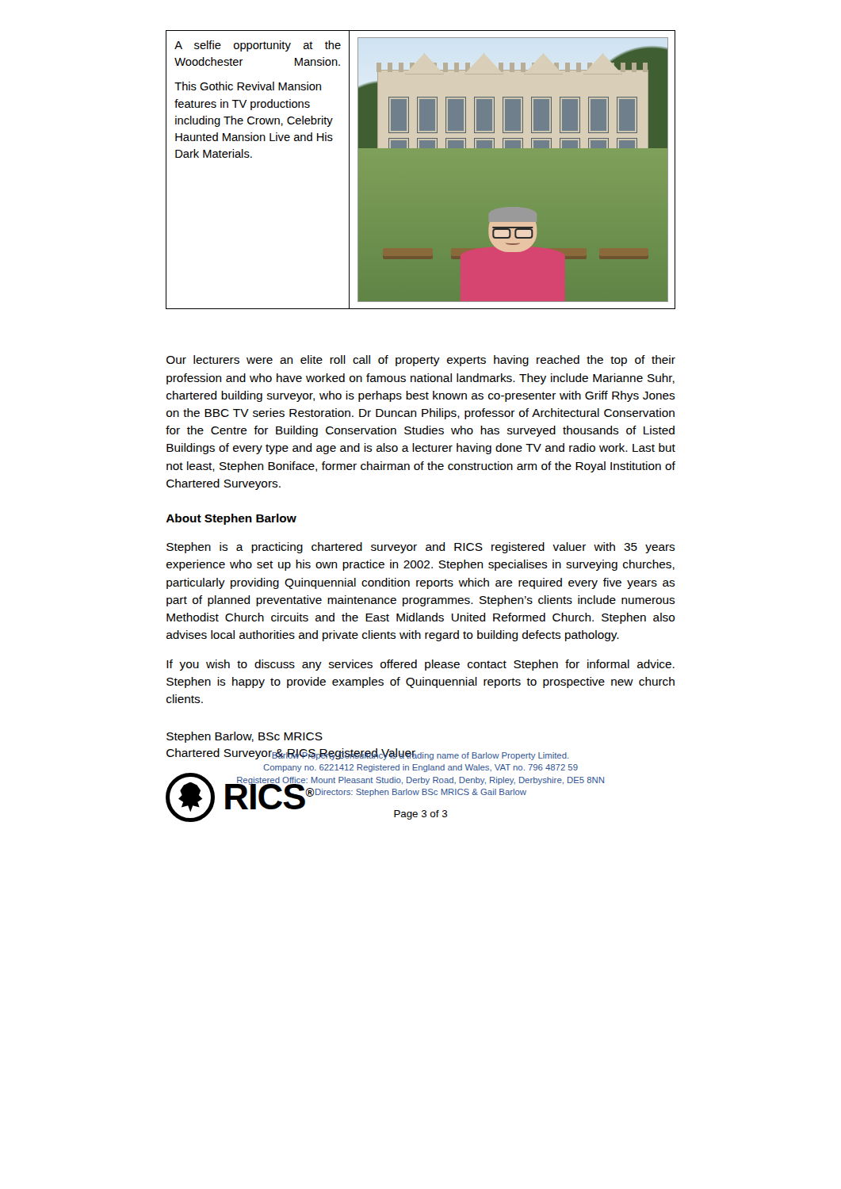| A selfie opportunity at the Woodchester Mansion. This Gothic Revival Mansion features in TV productions including The Crown, Celebrity Haunted Mansion Live and His Dark Materials. | |
Our lecturers were an elite roll call of property experts having reached the top of their profession and who have worked on famous national landmarks. They include Marianne Suhr, chartered building surveyor, who is perhaps best known as co-presenter with Griff Rhys Jones on the BBC TV series Restoration. Dr Duncan Philips, professor of Architectural Conservation for the Centre for Building Conservation Studies who has surveyed thousands of Listed Buildings of every type and age and is also a lecturer having done TV and radio work. Last but not least, Stephen Boniface, former chairman of the construction arm of the Royal Institution of Chartered Surveyors.
About Stephen Barlow
Stephen is a practicing chartered surveyor and RICS registered valuer with 35 years experience who set up his own practice in 2002. Stephen specialises in surveying churches, particularly providing Quinquennial condition reports which are required every five years as part of planned preventative maintenance programmes. Stephen’s clients include numerous Methodist Church circuits and the East Midlands United Reformed Church. Stephen also advises local authorities and private clients with regard to building defects pathology.
If you wish to discuss any services offered please contact Stephen for informal advice. Stephen is happy to provide examples of Quinquennial reports to prospective new church clients.
Stephen Barlow, BSc MRICS
Chartered Surveyor & RICS Registered Valuer
RICS®
Barlow Property Consultancy is a trading name of Barlow Property Limited.
Company no. 6221412 Registered in England and Wales, VAT no. 796 4872 59
Registered Office: Mount Pleasant Studio, Derby Road, Denby, Ripley, Derbyshire, DE5 8NN
Directors: Stephen Barlow BSc MRICS & Gail Barlow
Page 3 of 3